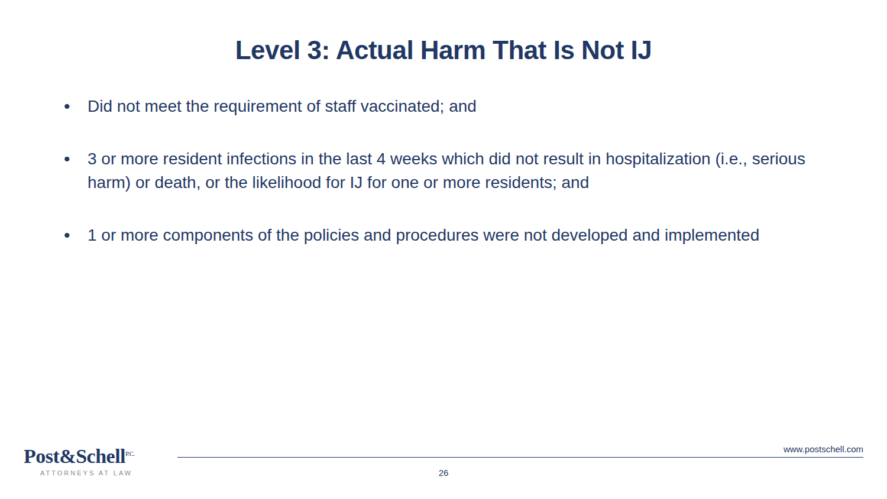Level 3: Actual Harm That Is Not IJ
Did not meet the requirement of staff vaccinated; and
3 or more resident infections in the last 4 weeks which did not result in hospitalization (i.e., serious harm) or death, or the likelihood for IJ for one or more residents; and
1 or more components of the policies and procedures were not developed and implemented
Post&SchellP.C.
ATTORNEYS AT LAW
www.postschell.com
26